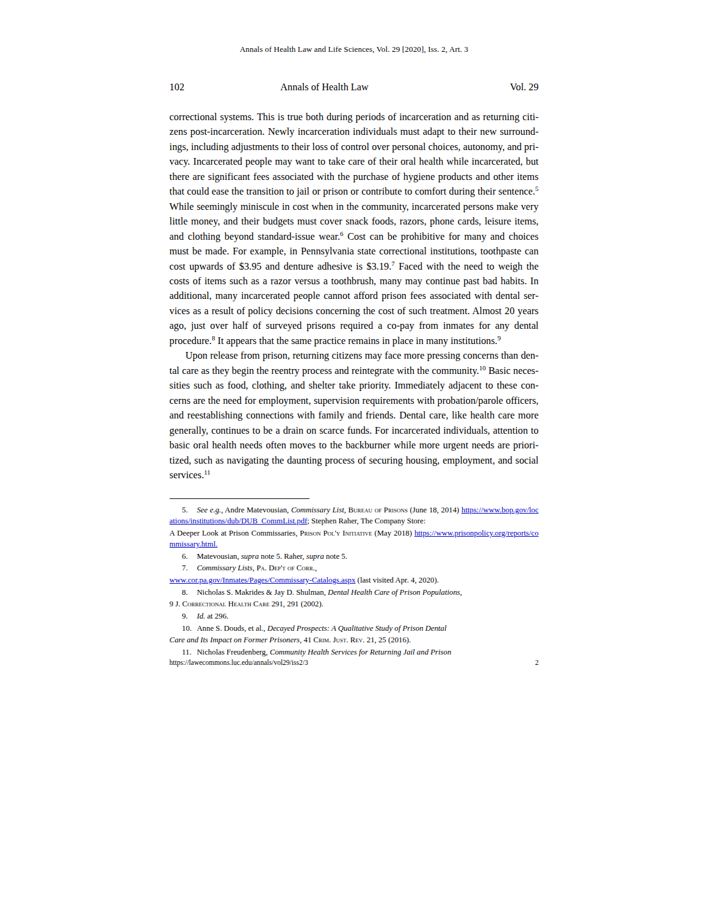Annals of Health Law and Life Sciences, Vol. 29 [2020], Iss. 2, Art. 3
102
Annals of Health Law
Vol. 29
correctional systems. This is true both during periods of incarceration and as returning citizens post-incarceration. Newly incarceration individuals must adapt to their new surroundings, including adjustments to their loss of control over personal choices, autonomy, and privacy. Incarcerated people may want to take care of their oral health while incarcerated, but there are significant fees associated with the purchase of hygiene products and other items that could ease the transition to jail or prison or contribute to comfort during their sentence.5 While seemingly miniscule in cost when in the community, incarcerated persons make very little money, and their budgets must cover snack foods, razors, phone cards, leisure items, and clothing beyond standard-issue wear.6 Cost can be prohibitive for many and choices must be made. For example, in Pennsylvania state correctional institutions, toothpaste can cost upwards of $3.95 and denture adhesive is $3.19.7 Faced with the need to weigh the costs of items such as a razor versus a toothbrush, many may continue past bad habits. In additional, many incarcerated people cannot afford prison fees associated with dental services as a result of policy decisions concerning the cost of such treatment. Almost 20 years ago, just over half of surveyed prisons required a co-pay from inmates for any dental procedure.8 It appears that the same practice remains in place in many institutions.9
Upon release from prison, returning citizens may face more pressing concerns than dental care as they begin the reentry process and reintegrate with the community.10 Basic necessities such as food, clothing, and shelter take priority. Immediately adjacent to these concerns are the need for employment, supervision requirements with probation/parole officers, and reestablishing connections with family and friends. Dental care, like health care more generally, continues to be a drain on scarce funds. For incarcerated individuals, attention to basic oral health needs often moves to the backburner while more urgent needs are prioritized, such as navigating the daunting process of securing housing, employment, and social services.11
5. See e.g., Andre Matevousian, Commissary List, Bureau of Prisons (June 18, 2014) https://www.bop.gov/locations/institutions/dub/DUB_CommList.pdf; Stephen Raher, The Company Store:
A Deeper Look at Prison Commissaries, Prison Pol'y Initiative (May 2018) https://www.prisonpolicy.org/reports/commissary.html.
6. Matevousian, supra note 5. Raher, supra note 5.
7. Commissary Lists, Pa. Dep't of Corr.,
www.cor.pa.gov/Inmates/Pages/Commissary-Catalogs.aspx (last visited Apr. 4, 2020).
8. Nicholas S. Makrides & Jay D. Shulman, Dental Health Care of Prison Populations,
9 J. Correctional Health Care 291, 291 (2002).
9. Id. at 296.
10. Anne S. Douds, et al., Decayed Prospects: A Qualitative Study of Prison Dental
Care and Its Impact on Former Prisoners, 41 Crim. Just. Rev. 21, 25 (2016).
11. Nicholas Freudenberg, Community Health Services for Returning Jail and Prison
https://lawecommons.luc.edu/annals/vol29/iss2/3
2